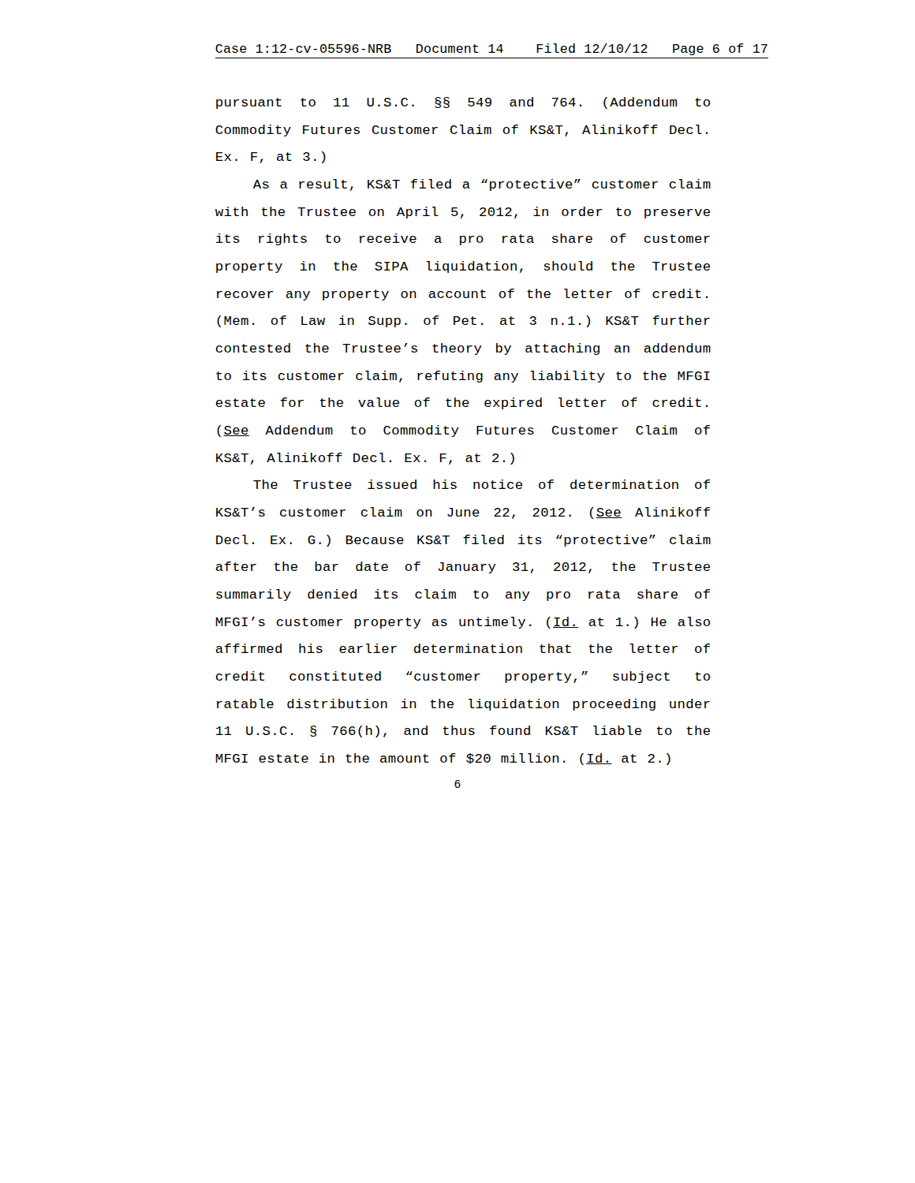Case 1:12-cv-05596-NRB Document 14 Filed 12/10/12 Page 6 of 17
pursuant to 11 U.S.C. §§ 549 and 764. (Addendum to Commodity Futures Customer Claim of KS&T, Alinikoff Decl. Ex. F, at 3.)
As a result, KS&T filed a “protective” customer claim with the Trustee on April 5, 2012, in order to preserve its rights to receive a pro rata share of customer property in the SIPA liquidation, should the Trustee recover any property on account of the letter of credit. (Mem. of Law in Supp. of Pet. at 3 n.1.) KS&T further contested the Trustee’s theory by attaching an addendum to its customer claim, refuting any liability to the MFGI estate for the value of the expired letter of credit. (See Addendum to Commodity Futures Customer Claim of KS&T, Alinikoff Decl. Ex. F, at 2.)
The Trustee issued his notice of determination of KS&T’s customer claim on June 22, 2012. (See Alinikoff Decl. Ex. G.) Because KS&T filed its “protective” claim after the bar date of January 31, 2012, the Trustee summarily denied its claim to any pro rata share of MFGI’s customer property as untimely. (Id. at 1.) He also affirmed his earlier determination that the letter of credit constituted “customer property,” subject to ratable distribution in the liquidation proceeding under 11 U.S.C. § 766(h), and thus found KS&T liable to the MFGI estate in the amount of $20 million. (Id. at 2.)
6